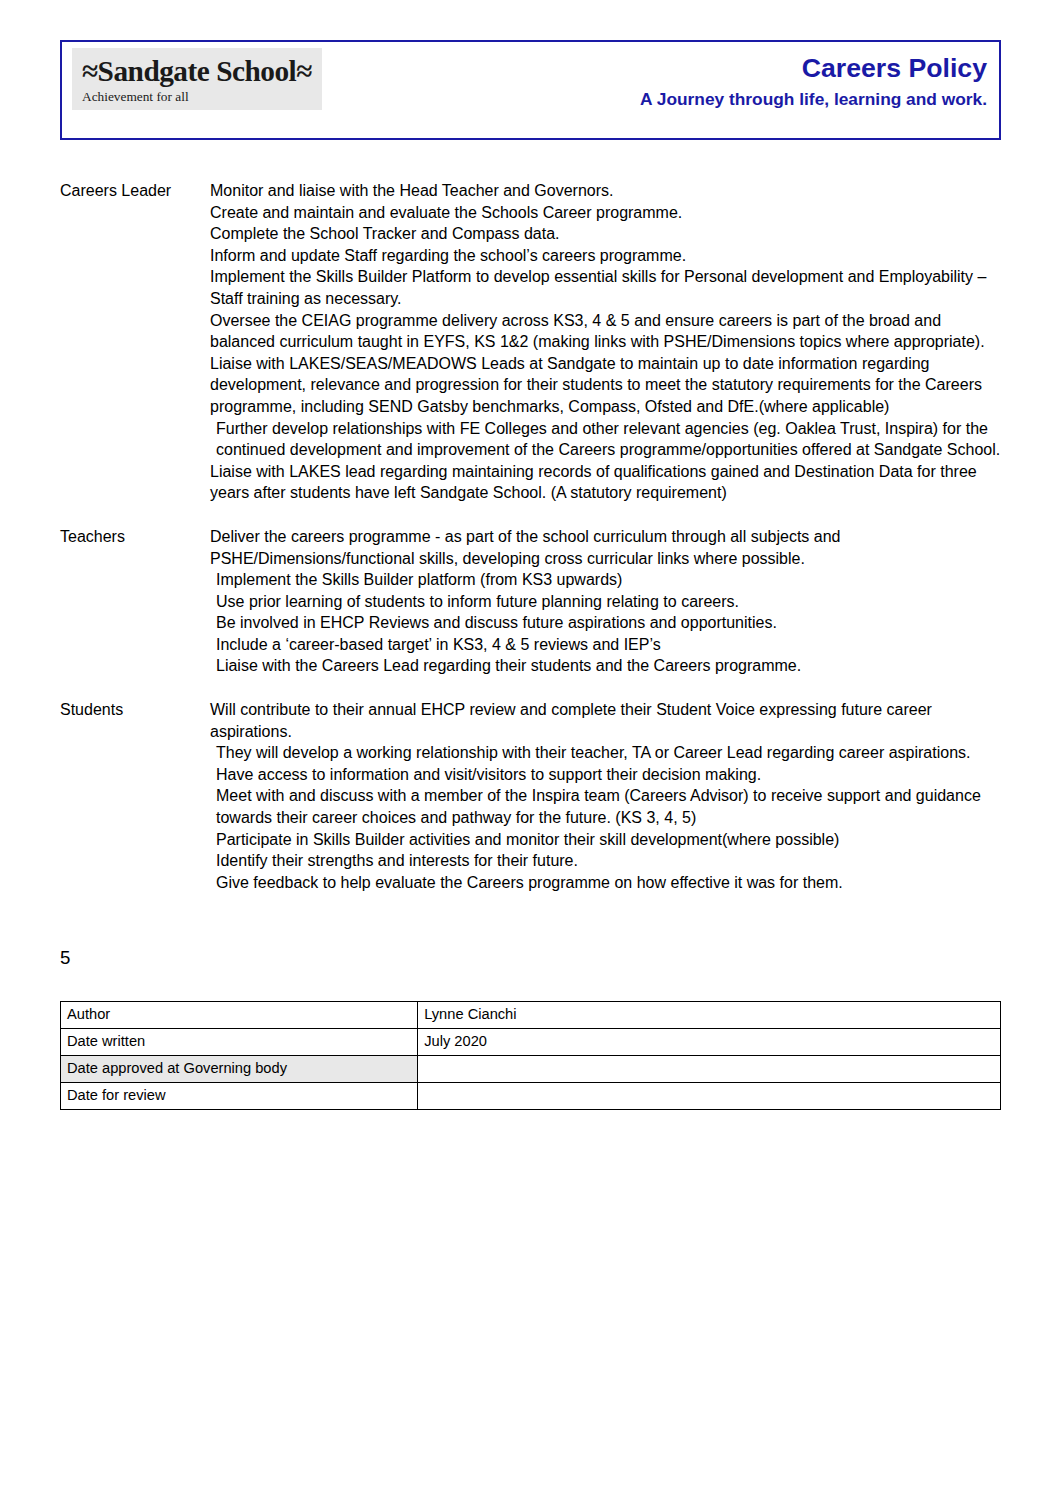≈Sandgate School≈
Achievement for all
Careers Policy
A Journey through life, learning and work.
| Careers Leader | Monitor and liaise with the Head Teacher and Governors. Create and maintain and evaluate the Schools Career programme. Complete the School Tracker and Compass data. Inform and update Staff regarding the school’s careers programme. Implement the Skills Builder Platform to develop essential skills for Personal development and Employability – Staff training as necessary. Oversee the CEIAG programme delivery across KS3, 4 & 5 and ensure careers is part of the broad and balanced curriculum taught in EYFS, KS 1&2 (making links with PSHE/Dimensions topics where appropriate). Liaise with LAKES/SEAS/MEADOWS Leads at Sandgate to maintain up to date information regarding development, relevance and progression for their students to meet the statutory requirements for the Careers programme, including SEND Gatsby benchmarks, Compass, Ofsted and DfE.(where applicable) Further develop relationships with FE Colleges and other relevant agencies (eg. Oaklea Trust, Inspira) for the continued development and improvement of the Careers programme/opportunities offered at Sandgate School. Liaise with LAKES lead regarding maintaining records of qualifications gained and Destination Data for three years after students have left Sandgate School. (A statutory requirement) |
| Teachers | Deliver the careers programme - as part of the school curriculum through all subjects and PSHE/Dimensions/functional skills, developing cross curricular links where possible. Implement the Skills Builder platform (from KS3 upwards) Use prior learning of students to inform future planning relating to careers. Be involved in EHCP Reviews and discuss future aspirations and opportunities. Include a ‘career-based target’ in KS3, 4 & 5 reviews and IEP’s Liaise with the Careers Lead regarding their students and the Careers programme. |
| Students | Will contribute to their annual EHCP review and complete their Student Voice expressing future career aspirations. They will develop a working relationship with their teacher, TA or Career Lead regarding career aspirations. Have access to information and visit/visitors to support their decision making. Meet with and discuss with a member of the Inspira team (Careers Advisor) to receive support and guidance towards their career choices and pathway for the future. (KS 3, 4, 5) Participate in Skills Builder activities and monitor their skill development(where possible) Identify their strengths and interests for their future. Give feedback to help evaluate the Careers programme on how effective it was for them. |
5
| Author | Lynne Cianchi |
| Date written | July 2020 |
| Date approved at Governing body | |
| Date for review | |